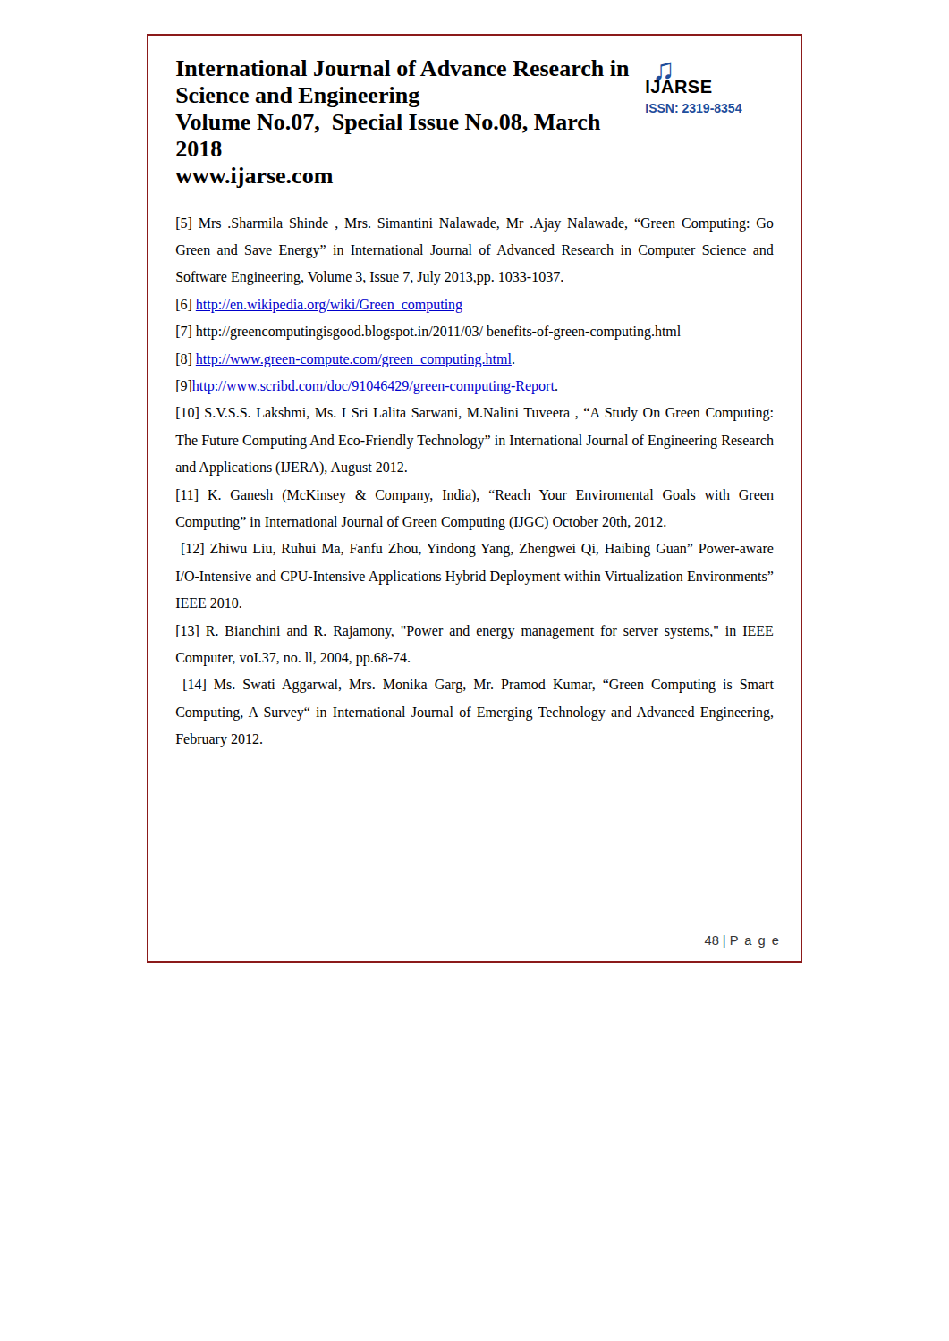♫
IJARSE
ISSN: 2319-8354
International Journal of Advance Research in Science and Engineering Volume No.07, Special Issue No.08, March 2018
www.ijarse.com
[5] Mrs .Sharmila Shinde , Mrs. Simantini Nalawade, Mr .Ajay Nalawade, “Green Computing: Go Green and Save Energy” in International Journal of Advanced Research in Computer Science and Software Engineering, Volume 3, Issue 7, July 2013,pp. 1033-1037.
[6] http://en.wikipedia.org/wiki/Green_computing
[7] http://greencomputingisgood.blogspot.in/2011/03/ benefits-of-green-computing.html
[8] http://www.green-compute.com/green_computing.html.
[9]http://www.scribd.com/doc/91046429/green-computing-Report.
[10] S.V.S.S. Lakshmi, Ms. I Sri Lalita Sarwani, M.Nalini Tuveera , “A Study On Green Computing: The Future Computing And Eco-Friendly Technology” in International Journal of Engineering Research and Applications (IJERA), August 2012.
[11] K. Ganesh (McKinsey & Company, India), “Reach Your Enviromental Goals with Green Computing” in International Journal of Green Computing (IJGC) October 20th, 2012.
[12] Zhiwu Liu, Ruhui Ma, Fanfu Zhou, Yindong Yang, Zhengwei Qi, Haibing Guan” Power-aware I/O-Intensive and CPU-Intensive Applications Hybrid Deployment within Virtualization Environments” IEEE 2010.
[13] R. Bianchini and R. Rajamony, "Power and energy management for server systems," in IEEE Computer, voI.37, no. ll, 2004, pp.68-74.
[14] Ms. Swati Aggarwal, Mrs. Monika Garg, Mr. Pramod Kumar, “Green Computing is Smart Computing, A Survey“ in International Journal of Emerging Technology and Advanced Engineering, February 2012.
48 | P a g e